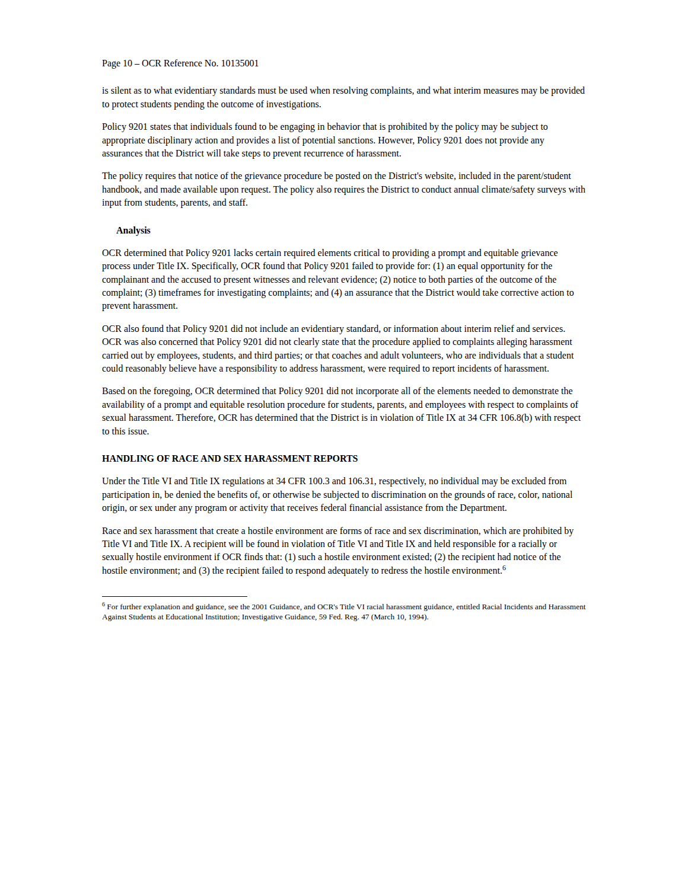Page 10 – OCR Reference No. 10135001
is silent as to what evidentiary standards must be used when resolving complaints, and what interim measures may be provided to protect students pending the outcome of investigations.
Policy 9201 states that individuals found to be engaging in behavior that is prohibited by the policy may be subject to appropriate disciplinary action and provides a list of potential sanctions. However, Policy 9201 does not provide any assurances that the District will take steps to prevent recurrence of harassment.
The policy requires that notice of the grievance procedure be posted on the District's website, included in the parent/student handbook, and made available upon request. The policy also requires the District to conduct annual climate/safety surveys with input from students, parents, and staff.
Analysis
OCR determined that Policy 9201 lacks certain required elements critical to providing a prompt and equitable grievance process under Title IX. Specifically, OCR found that Policy 9201 failed to provide for: (1) an equal opportunity for the complainant and the accused to present witnesses and relevant evidence; (2) notice to both parties of the outcome of the complaint; (3) timeframes for investigating complaints; and (4) an assurance that the District would take corrective action to prevent harassment.
OCR also found that Policy 9201 did not include an evidentiary standard, or information about interim relief and services. OCR was also concerned that Policy 9201 did not clearly state that the procedure applied to complaints alleging harassment carried out by employees, students, and third parties; or that coaches and adult volunteers, who are individuals that a student could reasonably believe have a responsibility to address harassment, were required to report incidents of harassment.
Based on the foregoing, OCR determined that Policy 9201 did not incorporate all of the elements needed to demonstrate the availability of a prompt and equitable resolution procedure for students, parents, and employees with respect to complaints of sexual harassment. Therefore, OCR has determined that the District is in violation of Title IX at 34 CFR 106.8(b) with respect to this issue.
Handling of Race and Sex Harassment Reports
Under the Title VI and Title IX regulations at 34 CFR 100.3 and 106.31, respectively, no individual may be excluded from participation in, be denied the benefits of, or otherwise be subjected to discrimination on the grounds of race, color, national origin, or sex under any program or activity that receives federal financial assistance from the Department.
Race and sex harassment that create a hostile environment are forms of race and sex discrimination, which are prohibited by Title VI and Title IX. A recipient will be found in violation of Title VI and Title IX and held responsible for a racially or sexually hostile environment if OCR finds that: (1) such a hostile environment existed; (2) the recipient had notice of the hostile environment; and (3) the recipient failed to respond adequately to redress the hostile environment.6
6 For further explanation and guidance, see the 2001 Guidance, and OCR's Title VI racial harassment guidance, entitled Racial Incidents and Harassment Against Students at Educational Institution; Investigative Guidance, 59 Fed. Reg. 47 (March 10, 1994).